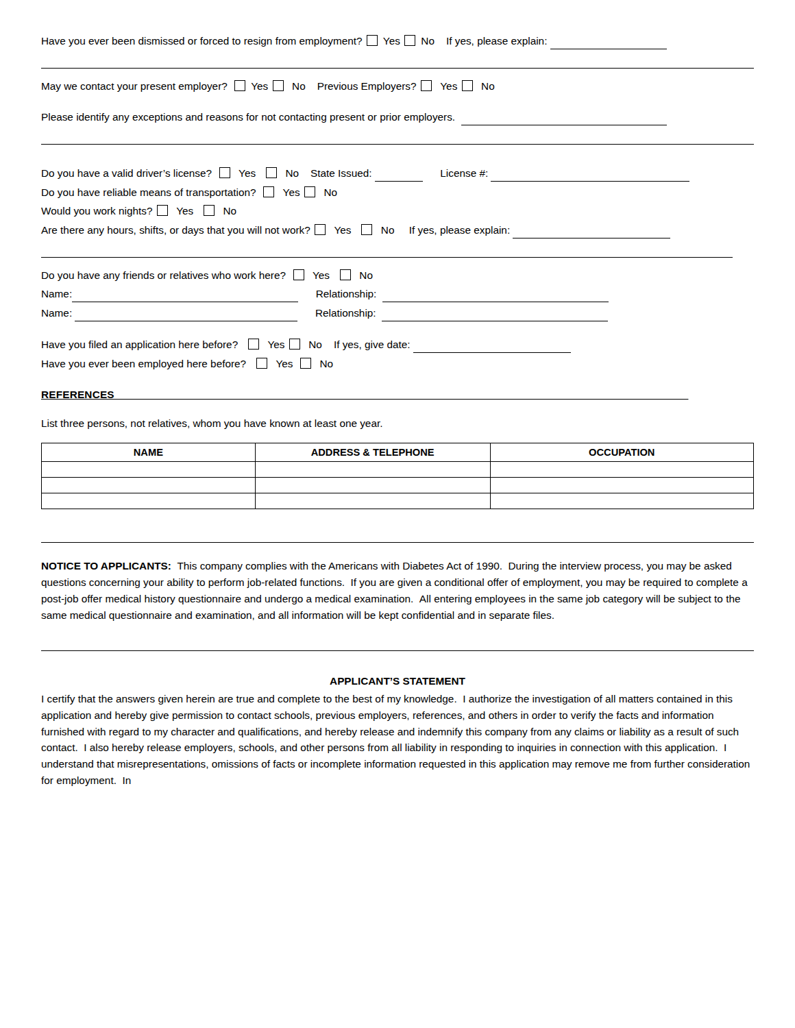Have you ever been dismissed or forced to resign from employment? Yes No If yes, please explain:
May we contact your present employer? Yes No Previous Employers? Yes No
Please identify any exceptions and reasons for not contacting present or prior employers.
Do you have a valid driver’s license? Yes No State Issued: License #:
Do you have reliable means of transportation? Yes No
Would you work nights? Yes No
Are there any hours, shifts, or days that you will not work? Yes No If yes, please explain:
Do you have any friends or relatives who work here? Yes No
Name: Relationship:
Name: Relationship:
Have you filed an application here before? Yes No If yes, give date:
Have you ever been employed here before? Yes No
REFERENCES________________________________________________________________________________________________
List three persons, not relatives, whom you have known at least one year.
| NAME | ADDRESS & TELEPHONE | OCCUPATION |
| --- | --- | --- |
NOTICE TO APPLICANTS: This company complies with the Americans with Diabetes Act of 1990. During the interview process, you may be asked questions concerning your ability to perform job-related functions. If you are given a conditional offer of employment, you may be required to complete a post-job offer medical history questionnaire and undergo a medical examination. All entering employees in the same job category will be subject to the same medical questionnaire and examination, and all information will be kept confidential and in separate files.
APPLICANT’S STATEMENT
I certify that the answers given herein are true and complete to the best of my knowledge. I authorize the investigation of all matters contained in this application and hereby give permission to contact schools, previous employers, references, and others in order to verify the facts and information furnished with regard to my character and qualifications, and hereby release and indemnify this company from any claims or liability as a result of such contact. I also hereby release employers, schools, and other persons from all liability in responding to inquiries in connection with this application. I understand that misrepresentations, omissions of facts or incomplete information requested in this application may remove me from further consideration for employment. In